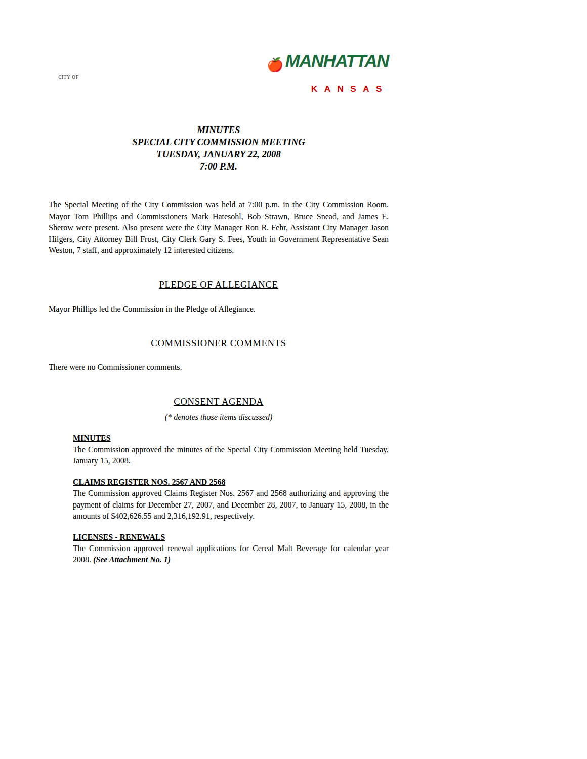🍎 MANHATTAN CITY OF KANSAS
MINUTES
SPECIAL CITY COMMISSION MEETING
TUESDAY, JANUARY 22, 2008
7:00 P.M.
The Special Meeting of the City Commission was held at 7:00 p.m. in the City Commission Room. Mayor Tom Phillips and Commissioners Mark Hatesohl, Bob Strawn, Bruce Snead, and James E. Sherow were present. Also present were the City Manager Ron R. Fehr, Assistant City Manager Jason Hilgers, City Attorney Bill Frost, City Clerk Gary S. Fees, Youth in Government Representative Sean Weston, 7 staff, and approximately 12 interested citizens.
PLEDGE OF ALLEGIANCE
Mayor Phillips led the Commission in the Pledge of Allegiance.
COMMISSIONER COMMENTS
There were no Commissioner comments.
CONSENT AGENDA
(* denotes those items discussed)
MINUTES
The Commission approved the minutes of the Special City Commission Meeting held Tuesday, January 15, 2008.
CLAIMS REGISTER NOS. 2567 AND 2568
The Commission approved Claims Register Nos. 2567 and 2568 authorizing and approving the payment of claims for December 27, 2007, and December 28, 2007, to January 15, 2008, in the amounts of $402,626.55 and 2,316,192.91, respectively.
LICENSES - RENEWALS
The Commission approved renewal applications for Cereal Malt Beverage for calendar year 2008. (See Attachment No. 1)